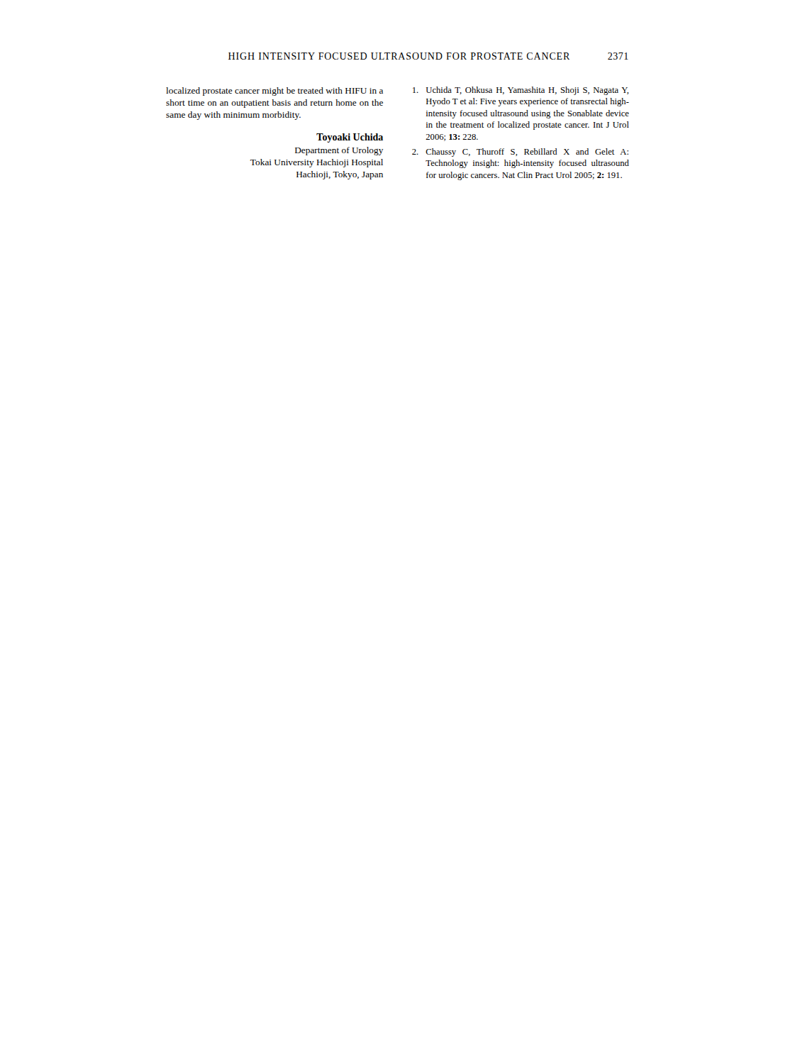HIGH INTENSITY FOCUSED ULTRASOUND FOR PROSTATE CANCER 2371
localized prostate cancer might be treated with HIFU in a short time on an outpatient basis and return home on the same day with minimum morbidity.
Toyoaki Uchida
Department of Urology
Tokai University Hachioji Hospital
Hachioji, Tokyo, Japan
Uchida T, Ohkusa H, Yamashita H, Shoji S, Nagata Y, Hyodo T et al: Five years experience of transrectal high-intensity focused ultrasound using the Sonablate device in the treatment of localized prostate cancer. Int J Urol 2006; 13: 228.
Chaussy C, Thuroff S, Rebillard X and Gelet A: Technology insight: high-intensity focused ultrasound for urologic cancers. Nat Clin Pract Urol 2005; 2: 191.